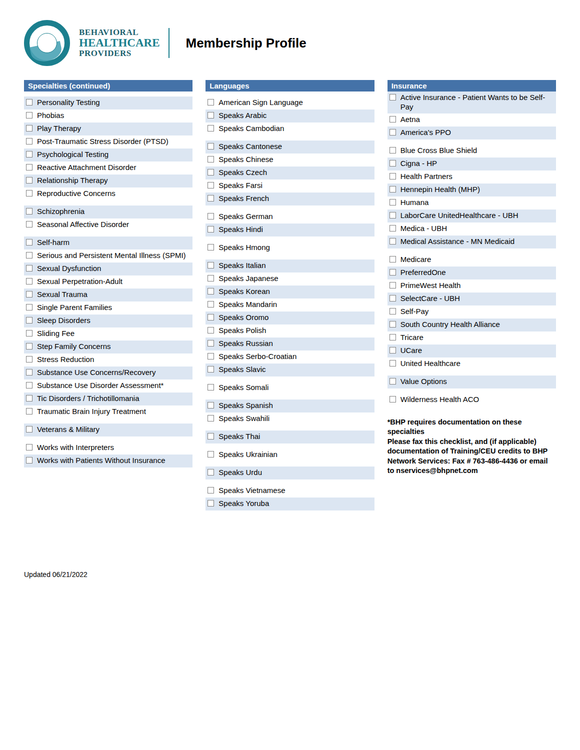BEHAVIORAL
HEALTHCARE
PROVIDERS
Membership Profile
Specialties (continued)
Personality Testing
Phobias
Play Therapy
Post-Traumatic Stress Disorder (PTSD)
Psychological Testing
Reactive Attachment Disorder
Relationship Therapy
Reproductive Concerns
Schizophrenia
Seasonal Affective Disorder
Self-harm
Serious and Persistent Mental Illness (SPMI)
Sexual Dysfunction
Sexual Perpetration-Adult
Sexual Trauma
Single Parent Families
Sleep Disorders
Sliding Fee
Step Family Concerns
Stress Reduction
Substance Use Concerns/Recovery
Substance Use Disorder Assessment*
Tic Disorders / Trichotillomania
Traumatic Brain Injury Treatment
Veterans & Military
Works with Interpreters
Works with Patients Without Insurance
Languages
American Sign Language
Speaks Arabic
Speaks Cambodian
Speaks Cantonese
Speaks Chinese
Speaks Czech
Speaks Farsi
Speaks French
Speaks German
Speaks Hindi
Speaks Hmong
Speaks Italian
Speaks Japanese
Speaks Korean
Speaks Mandarin
Speaks Oromo
Speaks Polish
Speaks Russian
Speaks Serbo-Croatian
Speaks Slavic
Speaks Somali
Speaks Spanish
Speaks Swahili
Speaks Thai
Speaks Ukrainian
Speaks Urdu
Speaks Vietnamese
Speaks Yoruba
Insurance
Active Insurance - Patient Wants to be Self-Pay
Aetna
America's PPO
Blue Cross Blue Shield
Cigna - HP
Health Partners
Hennepin Health (MHP)
Humana
LaborCare UnitedHealthcare - UBH
Medica - UBH
Medical Assistance - MN Medicaid
Medicare
PreferredOne
PrimeWest Health
SelectCare - UBH
Self-Pay
South Country Health Alliance
Tricare
UCare
United Healthcare
Value Options
Wilderness Health ACO
*BHP requires documentation on these specialties
Please fax this checklist, and (if applicable) documentation of Training/CEU credits to BHP Network Services: Fax # 763-486-4436 or email to nservices@bhpnet.com
Updated 06/21/2022